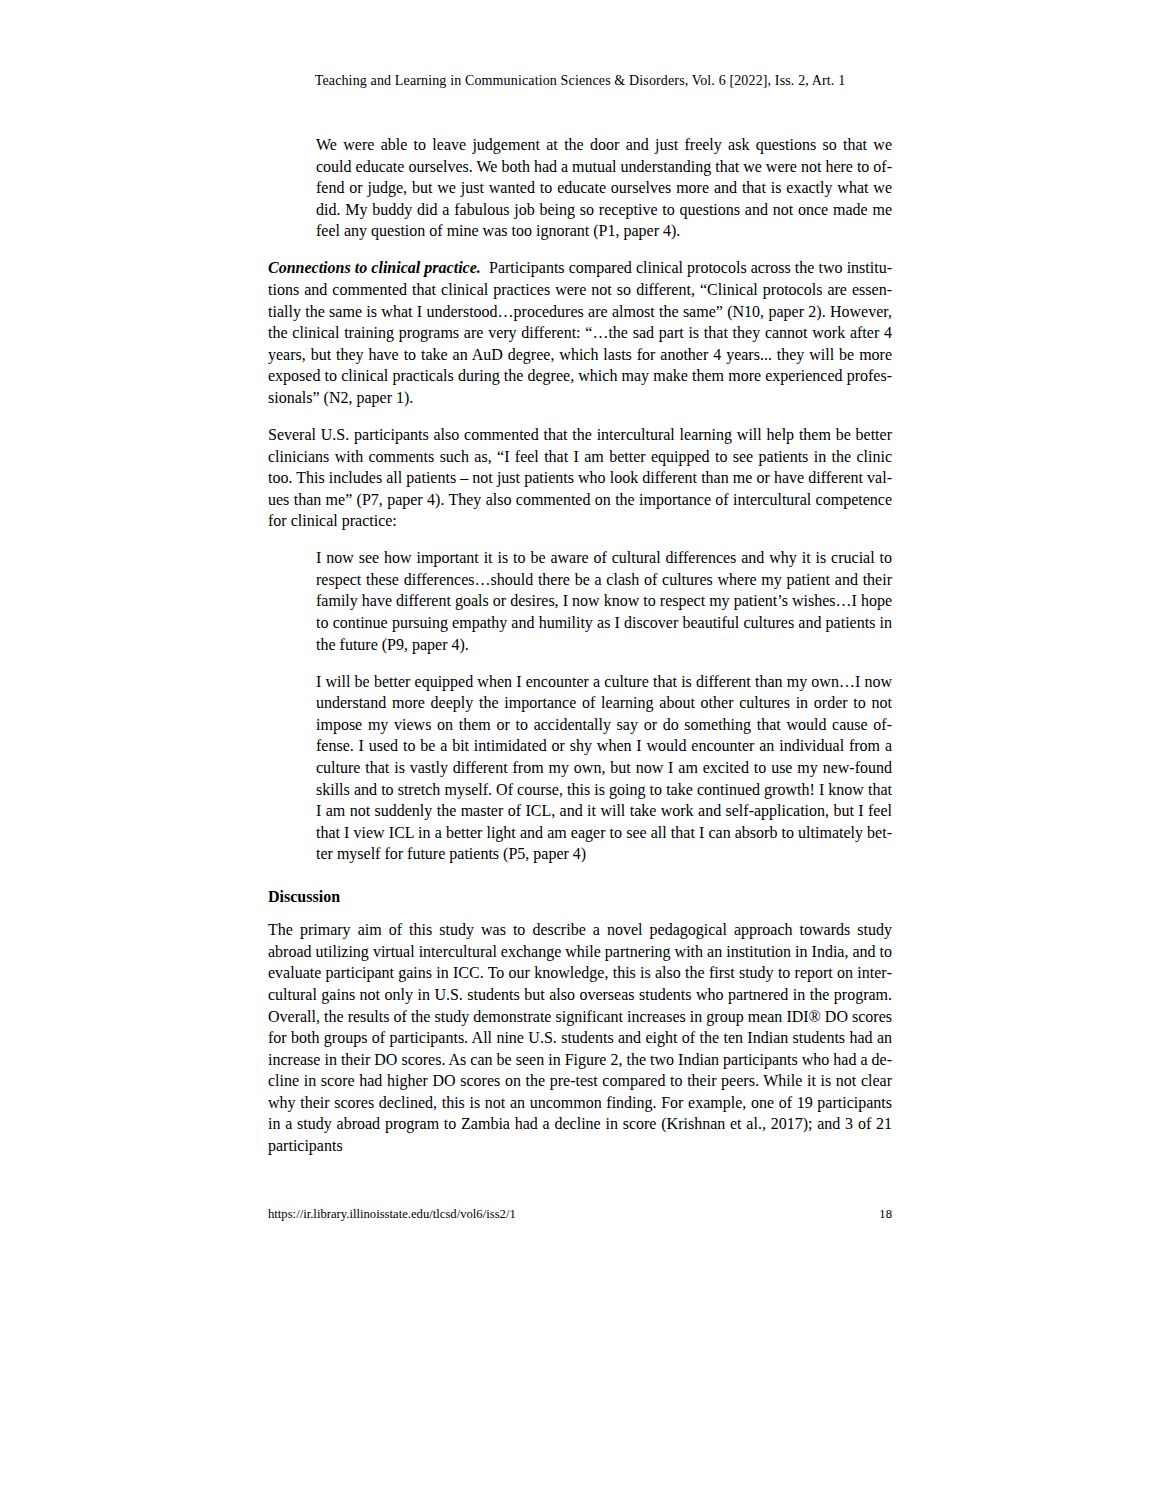Teaching and Learning in Communication Sciences & Disorders, Vol. 6 [2022], Iss. 2, Art. 1
We were able to leave judgement at the door and just freely ask questions so that we could educate ourselves. We both had a mutual understanding that we were not here to offend or judge, but we just wanted to educate ourselves more and that is exactly what we did. My buddy did a fabulous job being so receptive to questions and not once made me feel any question of mine was too ignorant (P1, paper 4).
Connections to clinical practice. Participants compared clinical protocols across the two institutions and commented that clinical practices were not so different, “Clinical protocols are essentially the same is what I understood…procedures are almost the same” (N10, paper 2). However, the clinical training programs are very different: “…the sad part is that they cannot work after 4 years, but they have to take an AuD degree, which lasts for another 4 years... they will be more exposed to clinical practicals during the degree, which may make them more experienced professionals” (N2, paper 1).
Several U.S. participants also commented that the intercultural learning will help them be better clinicians with comments such as, “I feel that I am better equipped to see patients in the clinic too. This includes all patients – not just patients who look different than me or have different values than me” (P7, paper 4). They also commented on the importance of intercultural competence for clinical practice:
I now see how important it is to be aware of cultural differences and why it is crucial to respect these differences…should there be a clash of cultures where my patient and their family have different goals or desires, I now know to respect my patient’s wishes…I hope to continue pursuing empathy and humility as I discover beautiful cultures and patients in the future (P9, paper 4).
I will be better equipped when I encounter a culture that is different than my own…I now understand more deeply the importance of learning about other cultures in order to not impose my views on them or to accidentally say or do something that would cause offense. I used to be a bit intimidated or shy when I would encounter an individual from a culture that is vastly different from my own, but now I am excited to use my new-found skills and to stretch myself. Of course, this is going to take continued growth! I know that I am not suddenly the master of ICL, and it will take work and self-application, but I feel that I view ICL in a better light and am eager to see all that I can absorb to ultimately better myself for future patients (P5, paper 4)
Discussion
The primary aim of this study was to describe a novel pedagogical approach towards study abroad utilizing virtual intercultural exchange while partnering with an institution in India, and to evaluate participant gains in ICC. To our knowledge, this is also the first study to report on intercultural gains not only in U.S. students but also overseas students who partnered in the program. Overall, the results of the study demonstrate significant increases in group mean IDI® DO scores for both groups of participants. All nine U.S. students and eight of the ten Indian students had an increase in their DO scores. As can be seen in Figure 2, the two Indian participants who had a decline in score had higher DO scores on the pre-test compared to their peers. While it is not clear why their scores declined, this is not an uncommon finding. For example, one of 19 participants in a study abroad program to Zambia had a decline in score (Krishnan et al., 2017); and 3 of 21 participants
https://ir.library.illinoisstate.edu/tlcsd/vol6/iss2/1
18